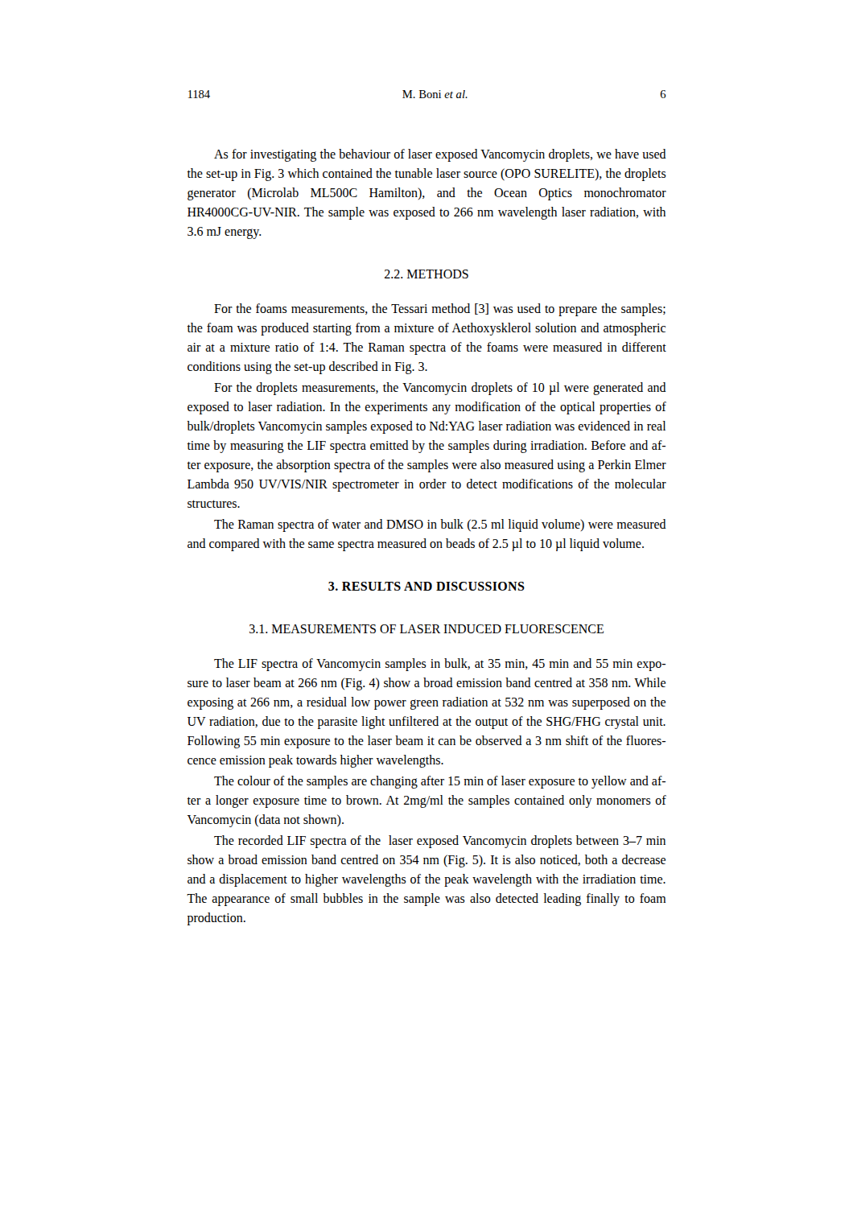1184 M. Boni et al. 6
As for investigating the behaviour of laser exposed Vancomycin droplets, we have used the set-up in Fig. 3 which contained the tunable laser source (OPO SURELITE), the droplets generator (Microlab ML500C Hamilton), and the Ocean Optics monochromator HR4000CG-UV-NIR. The sample was exposed to 266 nm wavelength laser radiation, with 3.6 mJ energy.
2.2. METHODS
For the foams measurements, the Tessari method [3] was used to prepare the samples; the foam was produced starting from a mixture of Aethoxysklerol solution and atmospheric air at a mixture ratio of 1:4. The Raman spectra of the foams were measured in different conditions using the set-up described in Fig. 3.
For the droplets measurements, the Vancomycin droplets of 10 µl were generated and exposed to laser radiation. In the experiments any modification of the optical properties of bulk/droplets Vancomycin samples exposed to Nd:YAG laser radiation was evidenced in real time by measuring the LIF spectra emitted by the samples during irradiation. Before and after exposure, the absorption spectra of the samples were also measured using a Perkin Elmer Lambda 950 UV/VIS/NIR spectrometer in order to detect modifications of the molecular structures.
The Raman spectra of water and DMSO in bulk (2.5 ml liquid volume) were measured and compared with the same spectra measured on beads of 2.5 µl to 10 µl liquid volume.
3. RESULTS AND DISCUSSIONS
3.1. MEASUREMENTS OF LASER INDUCED FLUORESCENCE
The LIF spectra of Vancomycin samples in bulk, at 35 min, 45 min and 55 min exposure to laser beam at 266 nm (Fig. 4) show a broad emission band centred at 358 nm. While exposing at 266 nm, a residual low power green radiation at 532 nm was superposed on the UV radiation, due to the parasite light unfiltered at the output of the SHG/FHG crystal unit. Following 55 min exposure to the laser beam it can be observed a 3 nm shift of the fluorescence emission peak towards higher wavelengths.
The colour of the samples are changing after 15 min of laser exposure to yellow and after a longer exposure time to brown. At 2mg/ml the samples contained only monomers of Vancomycin (data not shown).
The recorded LIF spectra of the laser exposed Vancomycin droplets between 3–7 min show a broad emission band centred on 354 nm (Fig. 5). It is also noticed, both a decrease and a displacement to higher wavelengths of the peak wavelength with the irradiation time. The appearance of small bubbles in the sample was also detected leading finally to foam production.